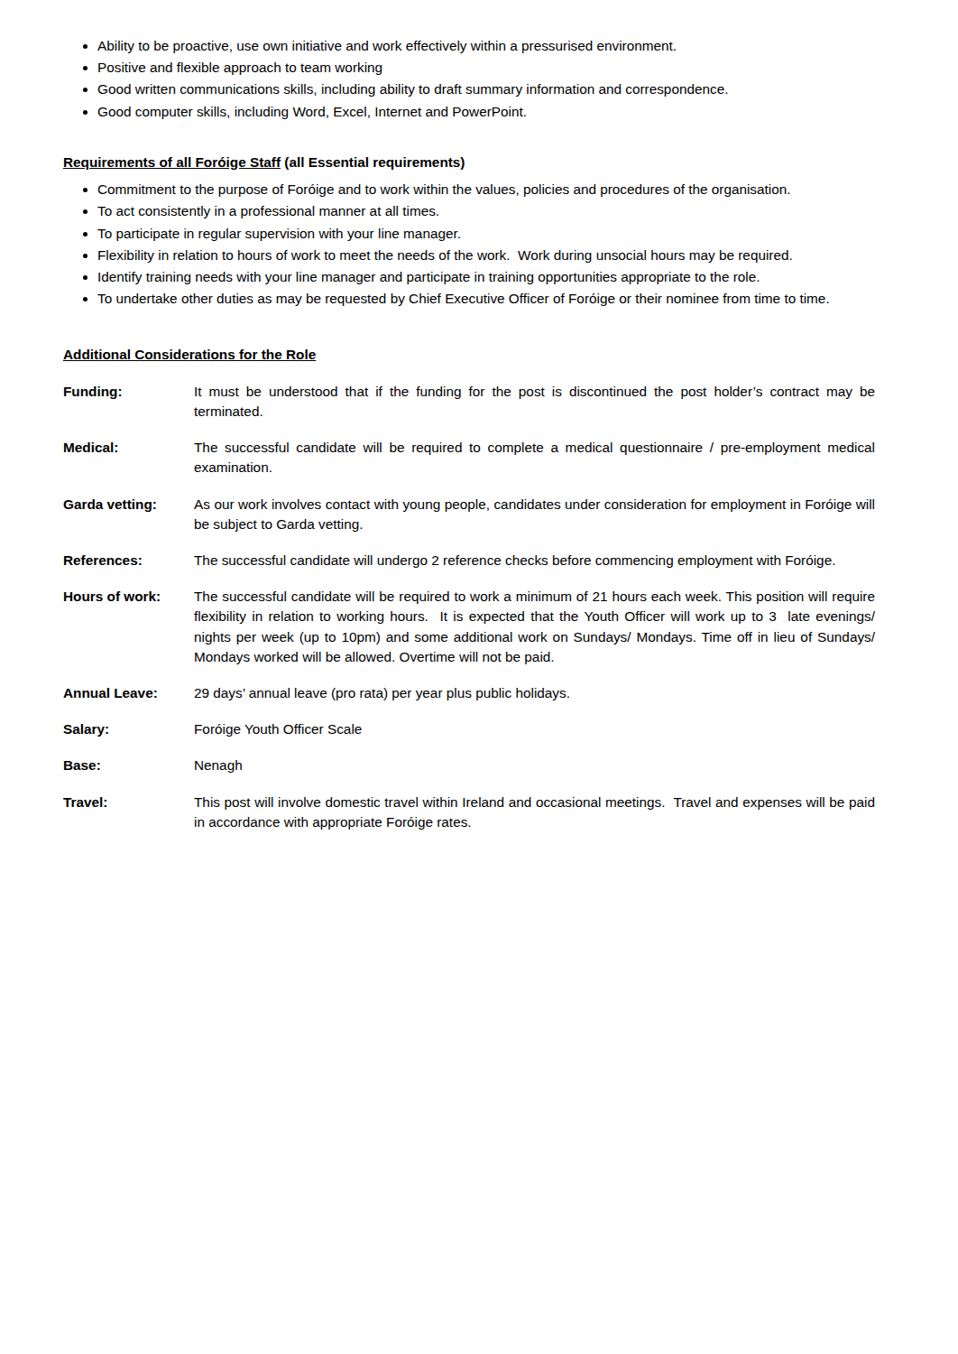Ability to be proactive, use own initiative and work effectively within a pressurised environment.
Positive and flexible approach to team working
Good written communications skills, including ability to draft summary information and correspondence.
Good computer skills, including Word, Excel, Internet and PowerPoint.
Requirements of all Foróige Staff (all Essential requirements)
Commitment to the purpose of Foróige and to work within the values, policies and procedures of the organisation.
To act consistently in a professional manner at all times.
To participate in regular supervision with your line manager.
Flexibility in relation to hours of work to meet the needs of the work. Work during unsocial hours may be required.
Identify training needs with your line manager and participate in training opportunities appropriate to the role.
To undertake other duties as may be requested by Chief Executive Officer of Foróige or their nominee from time to time.
Additional Considerations for the Role
| Funding: | It must be understood that if the funding for the post is discontinued the post holder’s contract may be terminated. |
| Medical: | The successful candidate will be required to complete a medical questionnaire / pre-employment medical examination. |
| Garda vetting: | As our work involves contact with young people, candidates under consideration for employment in Foróige will be subject to Garda vetting. |
| References: | The successful candidate will undergo 2 reference checks before commencing employment with Foróige. |
| Hours of work: | The successful candidate will be required to work a minimum of 21 hours each week. This position will require flexibility in relation to working hours. It is expected that the Youth Officer will work up to 3 late evenings/ nights per week (up to 10pm) and some additional work on Sundays/ Mondays. Time off in lieu of Sundays/ Mondays worked will be allowed. Overtime will not be paid. |
| Annual Leave: | 29 days’ annual leave (pro rata) per year plus public holidays. |
| Salary: | Foróige Youth Officer Scale |
| Base: | Nenagh |
| Travel: | This post will involve domestic travel within Ireland and occasional meetings. Travel and expenses will be paid in accordance with appropriate Foróige rates. |